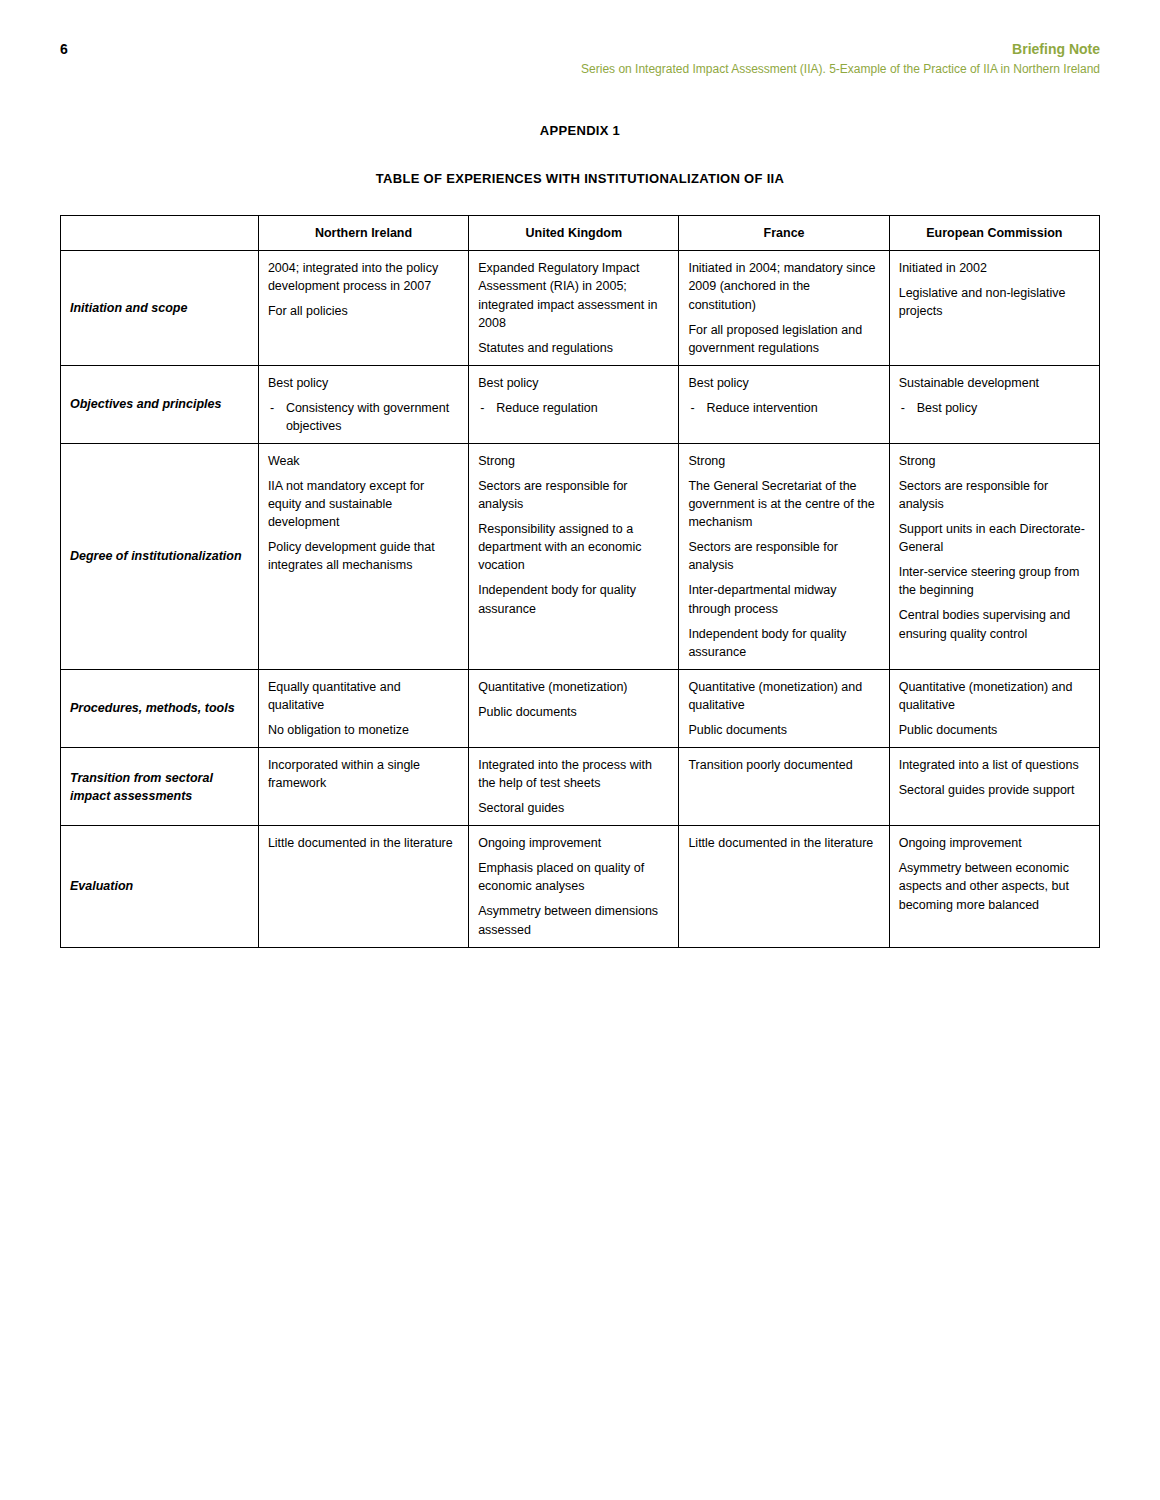6
Briefing Note
Series on Integrated Impact Assessment (IIA). 5-Example of the Practice of IIA in Northern Ireland
APPENDIX 1
TABLE OF EXPERIENCES WITH INSTITUTIONALIZATION OF IIA
| | Northern Ireland | United Kingdom | France | European Commission |
| --- | --- | --- | --- | --- |
| Initiation and scope | 2004; integrated into the policy development process in 2007 For all policies | Expanded Regulatory Impact Assessment (RIA) in 2005; integrated impact assessment in 2008 Statutes and regulations | Initiated in 2004; mandatory since 2009 (anchored in the constitution) For all proposed legislation and government regulations | Initiated in 2002 Legislative and non-legislative projects |
| Objectives and principles | Best policy Consistency with government objectives | Best policy Reduce regulation | Best policy Reduce intervention | Sustainable development Best policy |
| Degree of institutionalization | Weak IIA not mandatory except for equity and sustainable development Policy development guide that integrates all mechanisms | Strong Sectors are responsible for analysis Responsibility assigned to a department with an economic vocation Independent body for quality assurance | Strong The General Secretariat of the government is at the centre of the mechanism Sectors are responsible for analysis Inter-departmental midway through process Independent body for quality assurance | Strong Sectors are responsible for analysis Support units in each Directorate-General Inter-service steering group from the beginning Central bodies supervising and ensuring quality control |
| Procedures, methods, tools | Equally quantitative and qualitative No obligation to monetize | Quantitative (monetization) Public documents | Quantitative (monetization) and qualitative Public documents | Quantitative (monetization) and qualitative Public documents |
| Transition from sectoral impact assessments | Incorporated within a single framework | Integrated into the process with the help of test sheets Sectoral guides | Transition poorly documented | Integrated into a list of questions Sectoral guides provide support |
| Evaluation | Little documented in the literature | Ongoing improvement Emphasis placed on quality of economic analyses Asymmetry between dimensions assessed | Little documented in the literature | Ongoing improvement Asymmetry between economic aspects and other aspects, but becoming more balanced |